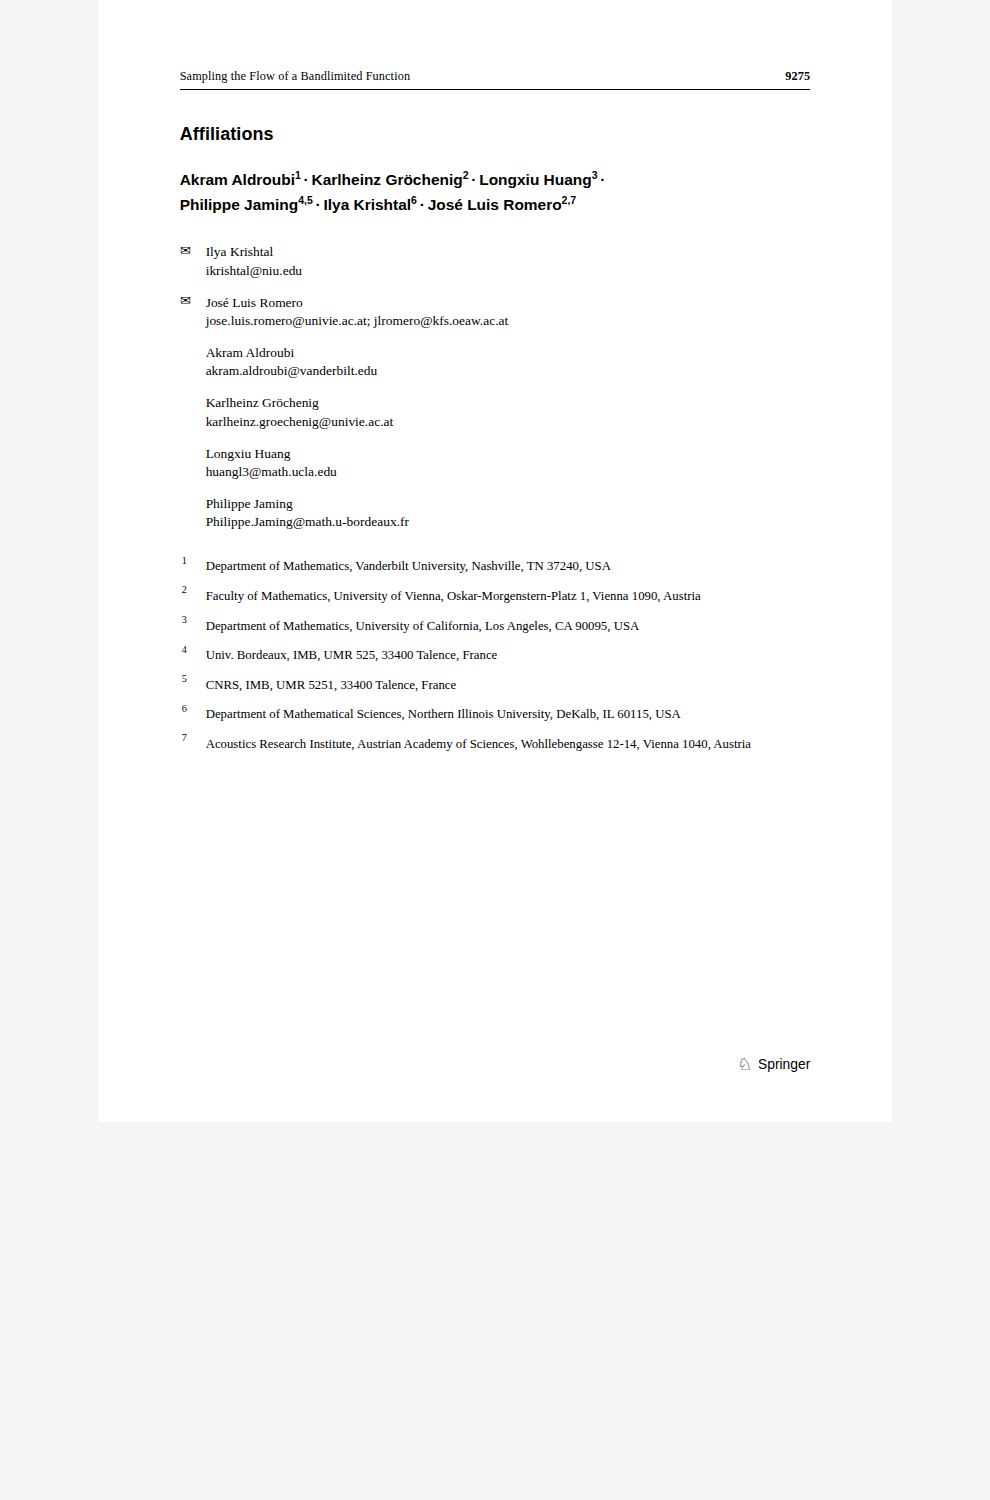Sampling the Flow of a Bandlimited Function 9275
Affiliations
Akram Aldroubi1·Karlheinz Gröchenig2·Longxiu Huang3·
Philippe Jaming4,5·Ilya Krishtal6·José Luis Romero2,7
✉ Ilya Krishtal ikrishtal@niu.edu
✉ José Luis Romero jose.luis.romero@univie.ac.at; jlromero@kfs.oeaw.ac.at
Akram Aldroubi akram.aldroubi@vanderbilt.edu
Karlheinz Gröchenig karlheinz.groechenig@univie.ac.at
Longxiu Huang huangl3@math.ucla.edu
Philippe Jaming Philippe.Jaming@math.u-bordeaux.fr
Department of Mathematics, Vanderbilt University, Nashville, TN 37240, USA
Faculty of Mathematics, University of Vienna, Oskar-Morgenstern-Platz 1, Vienna 1090, Austria
Department of Mathematics, University of California, Los Angeles, CA 90095, USA
Univ. Bordeaux, IMB, UMR 525, 33400 Talence, France
CNRS, IMB, UMR 5251, 33400 Talence, France
Department of Mathematical Sciences, Northern Illinois University, DeKalb, IL 60115, USA
Acoustics Research Institute, Austrian Academy of Sciences, Wohllebengasse 12-14, Vienna 1040, Austria
♘ Springer